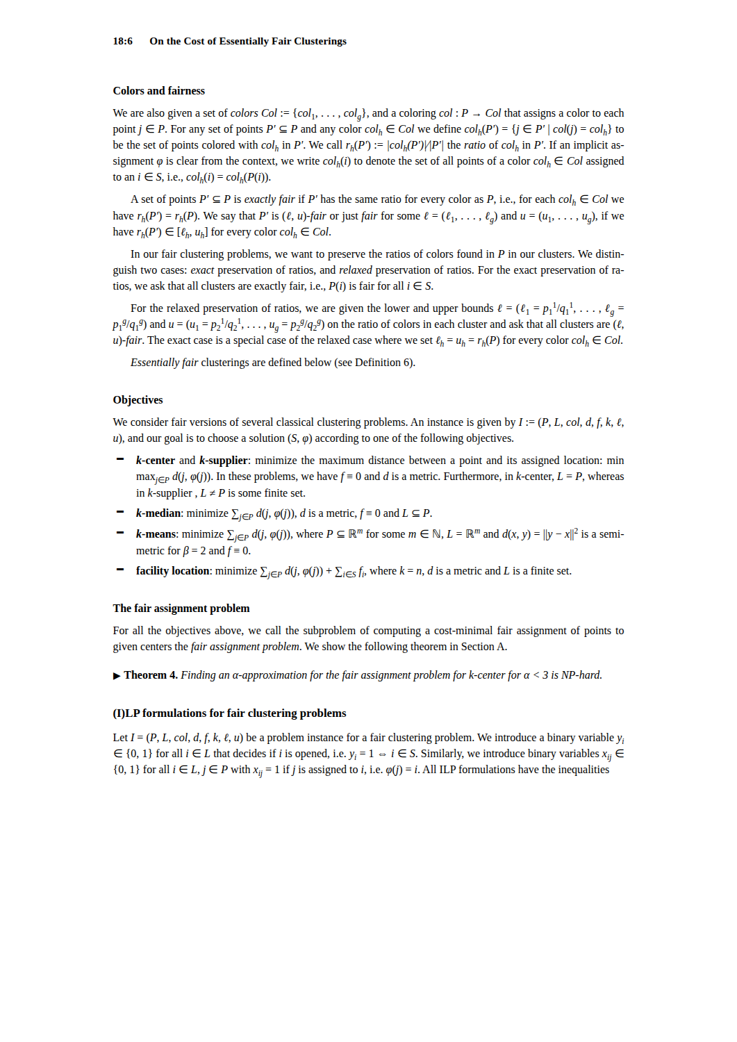18:6 On the Cost of Essentially Fair Clusterings
Colors and fairness
We are also given a set of colors Col := {col1, . . . , colg}, and a coloring col : P → Col that assigns a color to each point j ∈ P. For any set of points P′ ⊆ P and any color colh ∈ Col we define colh(P′) = {j ∈ P′ | col(j) = colh} to be the set of points colored with colh in P′. We call rh(P′) := |colh(P′)|⁄|P′| the ratio of colh in P′. If an implicit assignment φ is clear from the context, we write colh(i) to denote the set of all points of a color colh ∈ Col assigned to an i ∈ S, i.e., colh(i) = colh(P(i)).
A set of points P′ ⊆ P is exactly fair if P′ has the same ratio for every color as P, i.e., for each colh ∈ Col we have rh(P′) = rh(P). We say that P′ is (ℓ, u)-fair or just fair for some ℓ = (ℓ1, . . . , ℓg) and u = (u1, . . . , ug), if we have rh(P′) ∈ [ℓh, uh] for every color colh ∈ Col.
In our fair clustering problems, we want to preserve the ratios of colors found in P in our clusters. We distinguish two cases: exact preservation of ratios, and relaxed preservation of ratios. For the exact preservation of ratios, we ask that all clusters are exactly fair, i.e., P(i) is fair for all i ∈ S.
For the relaxed preservation of ratios, we are given the lower and upper bounds ℓ = (ℓ1 = p11/q11, . . . , ℓg = p1g/q1g) and u = (u1 = p21/q21, . . . , ug = p2g/q2g) on the ratio of colors in each cluster and ask that all clusters are (ℓ, u)-fair. The exact case is a special case of the relaxed case where we set ℓh = uh = rh(P) for every color colh ∈ Col.
Essentially fair clusterings are defined below (see Definition 6).
Objectives
We consider fair versions of several classical clustering problems. An instance is given by I := (P, L, col, d, f, k, ℓ, u), and our goal is to choose a solution (S, φ) according to one of the following objectives.
k-center and k-supplier: minimize the maximum distance between a point and its assigned location: min maxj∈P d(j, φ(j)). In these problems, we have f ≡ 0 and d is a metric. Furthermore, in k-center, L = P, whereas in k-supplier , L ≠ P is some finite set.
k-median: minimize ∑j∈P d(j, φ(j)), d is a metric, f ≡ 0 and L ⊆ P.
k-means: minimize ∑j∈P d(j, φ(j)), where P ⊆ ℝm for some m ∈ ℕ, L = ℝm and d(x, y) = ||y − x||2 is a semi-metric for β = 2 and f ≡ 0.
facility location: minimize ∑j∈P d(j, φ(j)) + ∑i∈S fi, where k = n, d is a metric and L is a finite set.
The fair assignment problem
For all the objectives above, we call the subproblem of computing a cost-minimal fair assignment of points to given centers the fair assignment problem. We show the following theorem in Section A.
▶Theorem 4. Finding an α-approximation for the fair assignment problem for k-center for α < 3 is NP-hard.
(I)LP formulations for fair clustering problems
Let I = (P, L, col, d, f, k, ℓ, u) be a problem instance for a fair clustering problem. We introduce a binary variable yi ∈ {0, 1} for all i ∈ L that decides if i is opened, i.e. yi = 1 ⇔ i ∈ S. Similarly, we introduce binary variables xij ∈ {0, 1} for all i ∈ L, j ∈ P with xij = 1 if j is assigned to i, i.e. φ(j) = i. All ILP formulations have the inequalities